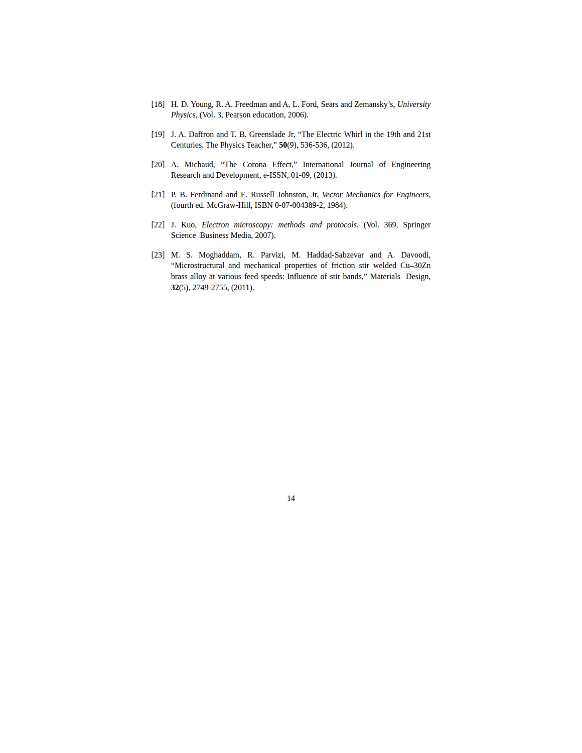[18] H. D. Young, R. A. Freedman and A. L. Ford, Sears and Zemansky’s, University Physics, (Vol. 3, Pearson education, 2006).
[19] J. A. Daffron and T. B. Greenslade Jr, “The Electric Whirl in the 19th and 21st Centuries. The Physics Teacher,” 50(9), 536-536, (2012).
[20] A. Michaud, “The Corona Effect,” International Journal of Engineering Research and Development, e-ISSN, 01-09, (2013).
[21] P. B. Ferdinand and E. Russell Johnston, Jr, Vector Mechanics for Engineers, (fourth ed. McGraw-Hill, ISBN 0-07-004389-2, 1984).
[22] J. Kuo, Electron microscopy: methods and protocols, (Vol. 369, Springer Science Business Media, 2007).
[23] M. S. Moghaddam, R. Parvizi, M. Haddad-Sabzevar and A. Davoodi, “Microstructural and mechanical properties of friction stir welded Cu–30Zn brass alloy at various feed speeds: Influence of stir bands,” Materials Design, 32(5), 2749-2755, (2011).
14